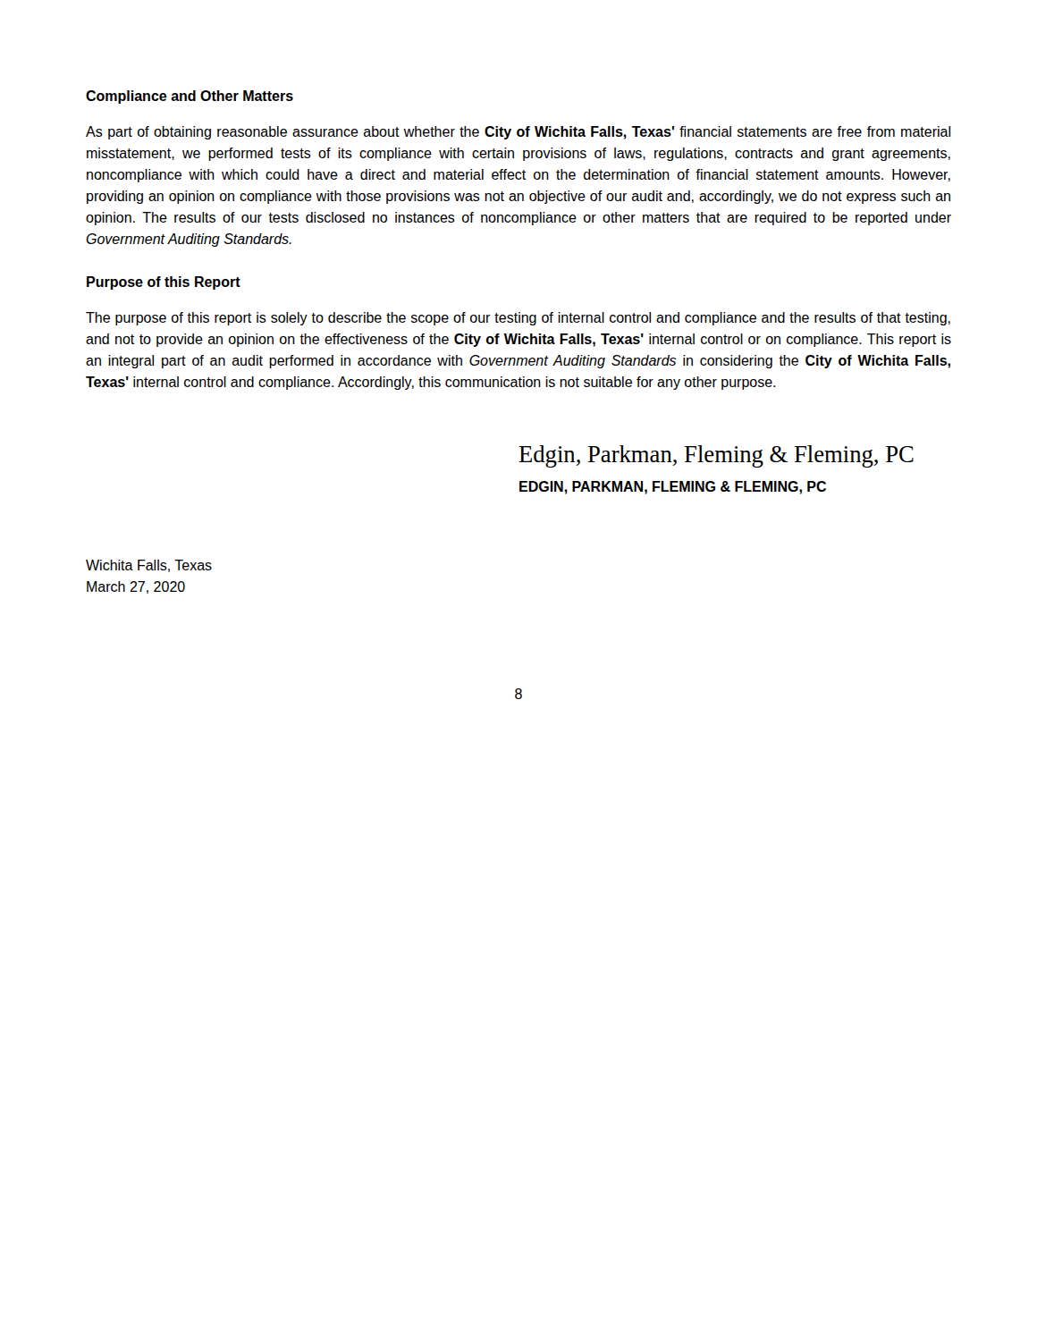Compliance and Other Matters
As part of obtaining reasonable assurance about whether the City of Wichita Falls, Texas' financial statements are free from material misstatement, we performed tests of its compliance with certain provisions of laws, regulations, contracts and grant agreements, noncompliance with which could have a direct and material effect on the determination of financial statement amounts. However, providing an opinion on compliance with those provisions was not an objective of our audit and, accordingly, we do not express such an opinion. The results of our tests disclosed no instances of noncompliance or other matters that are required to be reported under Government Auditing Standards.
Purpose of this Report
The purpose of this report is solely to describe the scope of our testing of internal control and compliance and the results of that testing, and not to provide an opinion on the effectiveness of the City of Wichita Falls, Texas' internal control or on compliance. This report is an integral part of an audit performed in accordance with Government Auditing Standards in considering the City of Wichita Falls, Texas' internal control and compliance. Accordingly, this communication is not suitable for any other purpose.
Edgin, Parkman, Fleming & Fleming, PC
EDGIN, PARKMAN, FLEMING & FLEMING, PC
Wichita Falls, Texas
March 27, 2020
8